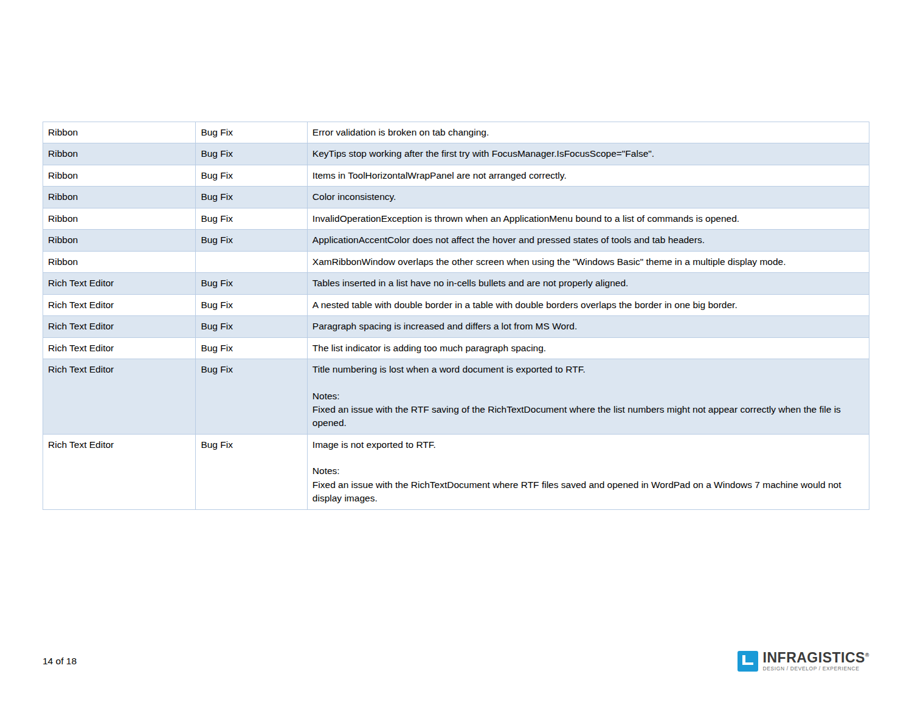| Ribbon | Bug Fix | Error validation is broken on tab changing. |
| Ribbon | Bug Fix | KeyTips stop working after the first try with FocusManager.IsFocusScope="False". |
| Ribbon | Bug Fix | Items in ToolHorizontalWrapPanel are not arranged correctly. |
| Ribbon | Bug Fix | Color inconsistency. |
| Ribbon | Bug Fix | InvalidOperationException is thrown when an ApplicationMenu bound to a list of commands is opened. |
| Ribbon | Bug Fix | ApplicationAccentColor does not affect the hover and pressed states of tools and tab headers. |
| Ribbon | | XamRibbonWindow overlaps the other screen when using the "Windows Basic" theme in a multiple display mode. |
| Rich Text Editor | Bug Fix | Tables inserted in a list have no in-cells bullets and are not properly aligned. |
| Rich Text Editor | Bug Fix | A nested table with double border in a table with double borders overlaps the border in one big border. |
| Rich Text Editor | Bug Fix | Paragraph spacing is increased and differs a lot from MS Word. |
| Rich Text Editor | Bug Fix | The list indicator is adding too much paragraph spacing. |
| Rich Text Editor | Bug Fix | Title numbering is lost when a word document is exported to RTF. Notes: Fixed an issue with the RTF saving of the RichTextDocument where the list numbers might not appear correctly when the file is opened. |
| Rich Text Editor | Bug Fix | Image is not exported to RTF. Notes: Fixed an issue with the RichTextDocument where RTF files saved and opened in WordPad on a Windows 7 machine would not display images. |
14 of 18
INFRAGISTICS®
DESIGN / DEVELOP / EXPERIENCE